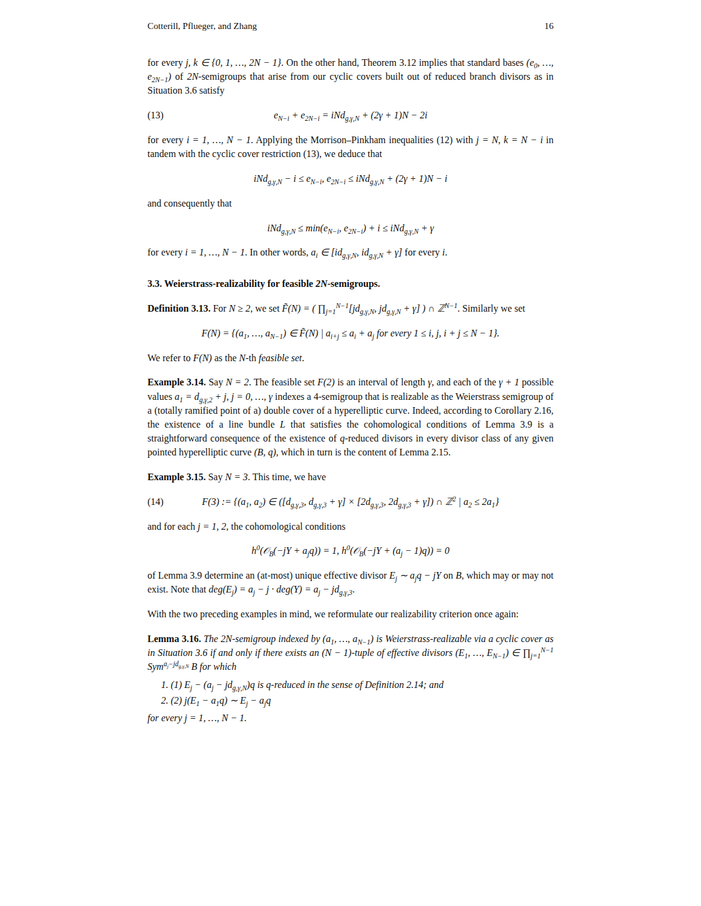Cotterill, Pflueger, and Zhang 16
for every j, k ∈ {0, 1, …, 2N − 1}. On the other hand, Theorem 3.12 implies that standard bases (e0, …, e2N−1) of 2N-semigroups that arise from our cyclic covers built out of reduced branch divisors as in Situation 3.6 satisfy
(13) eN−i + e2N−i = iNdg,γ,N + (2γ + 1)N − 2i
for every i = 1, …, N − 1. Applying the Morrison–Pinkham inequalities (12) with j = N, k = N − i in tandem with the cyclic cover restriction (13), we deduce that
iNdg,γ,N − i ≤ eN−i, e2N−i ≤ iNdg,γ,N + (2γ + 1)N − i
and consequently that
iNdg,γ,N ≤ min(eN−i, e2N−i) + i ≤ iNdg,γ,N + γ
for every i = 1, …, N − 1. In other words, ai ∈ [idg,γ,N, idg,γ,N + γ] for every i.
3.3. Weierstrass-realizability for feasible 2N-semigroups.
Definition 3.13. For N ≥ 2, we set F̃(N) = ( ∏j=1N−1[jdg,γ,N, jdg,γ,N + γ] ) ∩ ℤN−1. Similarly we set
F(N) = {(a1, …, aN−1) ∈ F̃(N) | ai+j ≤ ai + aj for every 1 ≤ i, j, i + j ≤ N − 1}.
We refer to F(N) as the N-th feasible set.
Example 3.14. Say N = 2. The feasible set F(2) is an interval of length γ, and each of the γ + 1 possible values a1 = dg,γ,2 + j, j = 0, …, γ indexes a 4-semigroup that is realizable as the Weierstrass semigroup of a (totally ramified point of a) double cover of a hyperelliptic curve. Indeed, according to Corollary 2.16, the existence of a line bundle L that satisfies the cohomological conditions of Lemma 3.9 is a straightforward consequence of the existence of q-reduced divisors in every divisor class of any given pointed hyperelliptic curve (B, q), which in turn is the content of Lemma 2.15.
Example 3.15. Say N = 3. This time, we have
(14) F(3) := {(a1, a2) ∈ ([dg,γ,3, dg,γ,3 + γ] × [2dg,γ,3, 2dg,γ,3 + γ]) ∩ ℤ2 | a2 ≤ 2a1}
and for each j = 1, 2, the cohomological conditions
h0(𝒪B(−jY + ajq)) = 1, h0(𝒪B(−jY + (aj − 1)q)) = 0
of Lemma 3.9 determine an (at-most) unique effective divisor Ej ∼ ajq − jY on B, which may or may not exist. Note that deg(Ej) = aj − j · deg(Y) = aj − jdg,γ,3.
With the two preceding examples in mind, we reformulate our realizability criterion once again:
Lemma 3.16. The 2N-semigroup indexed by (a1, …, aN−1) is Weierstrass-realizable via a cyclic cover as in Situation 3.6 if and only if there exists an (N − 1)-tuple of effective divisors (E1, …, EN−1) ∈ ∏j=1N−1 Symaj−jdg,γ,N B for which
(1) Ej − (aj − jdg,γ,N)q is q-reduced in the sense of Definition 2.14; and
(2) j(E1 − a1q) ∼ Ej − ajq
for every j = 1, …, N − 1.